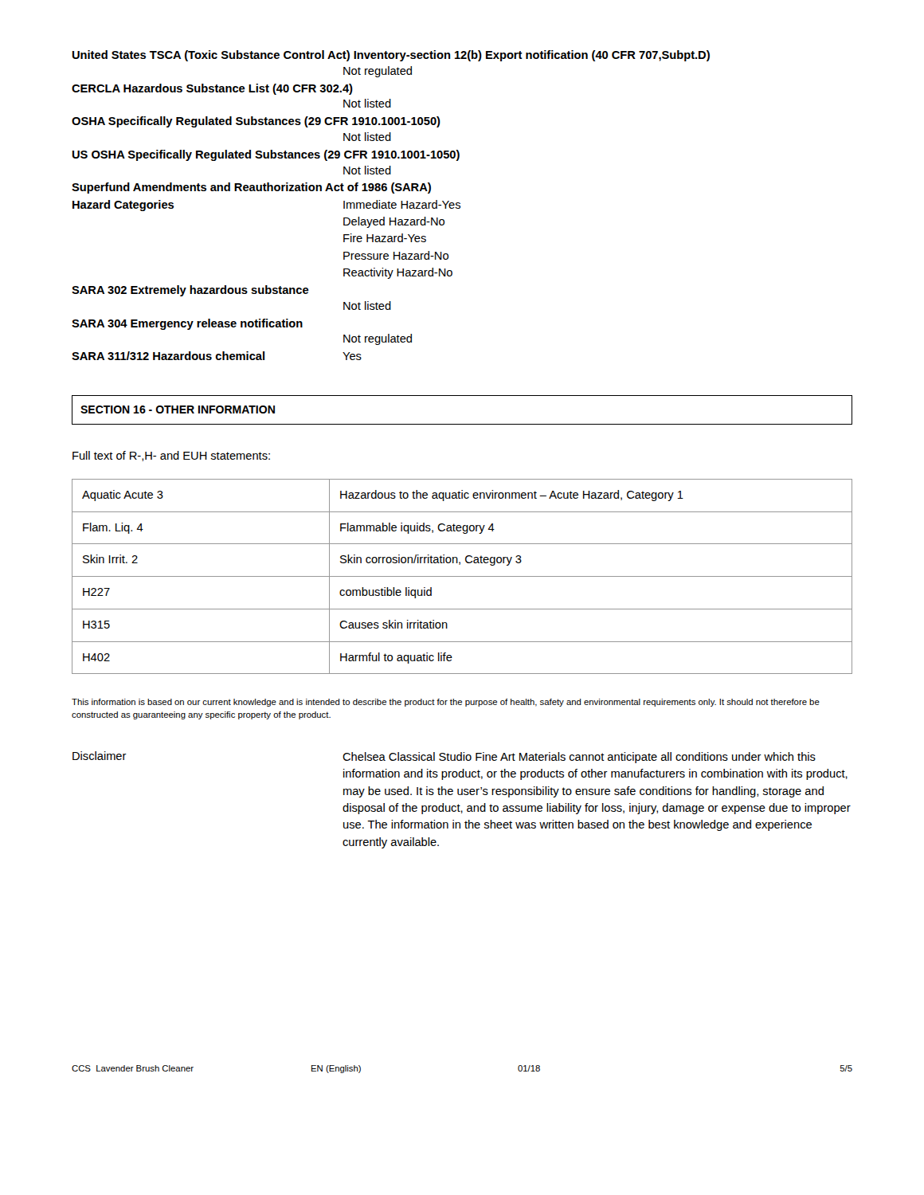United States TSCA (Toxic Substance Control Act) Inventory-section 12(b) Export notification (40 CFR 707,Subpt.D)
Not regulated
CERCLA Hazardous Substance List (40 CFR 302.4)
Not listed
OSHA Specifically Regulated Substances (29 CFR 1910.1001-1050)
Not listed
US OSHA Specifically Regulated Substances (29 CFR 1910.1001-1050)
Not listed
Superfund Amendments and Reauthorization Act of 1986 (SARA)
Hazard Categories
Immediate Hazard-Yes
Delayed Hazard-No
Fire Hazard-Yes
Pressure Hazard-No
Reactivity Hazard-No
SARA 302 Extremely hazardous substance
Not listed
SARA 304 Emergency release notification
Not regulated
SARA 311/312 Hazardous chemical
Yes
SECTION 16 - OTHER INFORMATION
Full text of R-,H- and EUH statements:
| Aquatic Acute 3 | Hazardous to the aquatic environment – Acute Hazard, Category 1 |
| Flam. Liq. 4 | Flammable iquids, Category 4 |
| Skin Irrit. 2 | Skin corrosion/irritation, Category 3 |
| H227 | combustible liquid |
| H315 | Causes skin irritation |
| H402 | Harmful to aquatic life |
This information is based on our current knowledge and is intended to describe the product for the purpose of health, safety and environmental requirements only. It should not therefore be constructed as guaranteeing any specific property of the product.
Disclaimer
Chelsea Classical Studio Fine Art Materials cannot anticipate all conditions under which this information and its product, or the products of other manufacturers in combination with its product, may be used. It is the user’s responsibility to ensure safe conditions for handling, storage and disposal of the product, and to assume liability for loss, injury, damage or expense due to improper use. The information in the sheet was written based on the best knowledge and experience currently available.
CCS Lavender Brush Cleaner
EN (English)
01/18
5/5